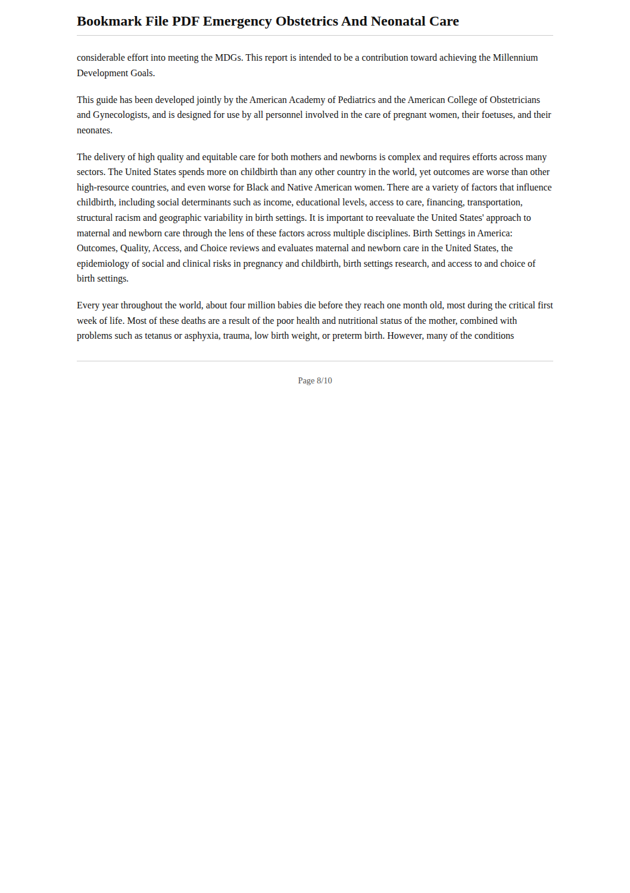Bookmark File PDF Emergency Obstetrics And Neonatal Care
considerable effort into meeting the MDGs. This report is intended to be a contribution toward achieving the Millennium Development Goals.
This guide has been developed jointly by the American Academy of Pediatrics and the American College of Obstetricians and Gynecologists, and is designed for use by all personnel involved in the care of pregnant women, their foetuses, and their neonates.
The delivery of high quality and equitable care for both mothers and newborns is complex and requires efforts across many sectors. The United States spends more on childbirth than any other country in the world, yet outcomes are worse than other high-resource countries, and even worse for Black and Native American women. There are a variety of factors that influence childbirth, including social determinants such as income, educational levels, access to care, financing, transportation, structural racism and geographic variability in birth settings. It is important to reevaluate the United States' approach to maternal and newborn care through the lens of these factors across multiple disciplines. Birth Settings in America: Outcomes, Quality, Access, and Choice reviews and evaluates maternal and newborn care in the United States, the epidemiology of social and clinical risks in pregnancy and childbirth, birth settings research, and access to and choice of birth settings.
Every year throughout the world, about four million babies die before they reach one month old, most during the critical first week of life. Most of these deaths are a result of the poor health and nutritional status of the mother, combined with problems such as tetanus or asphyxia, trauma, low birth weight, or preterm birth. However, many of the conditions
Page 8/10